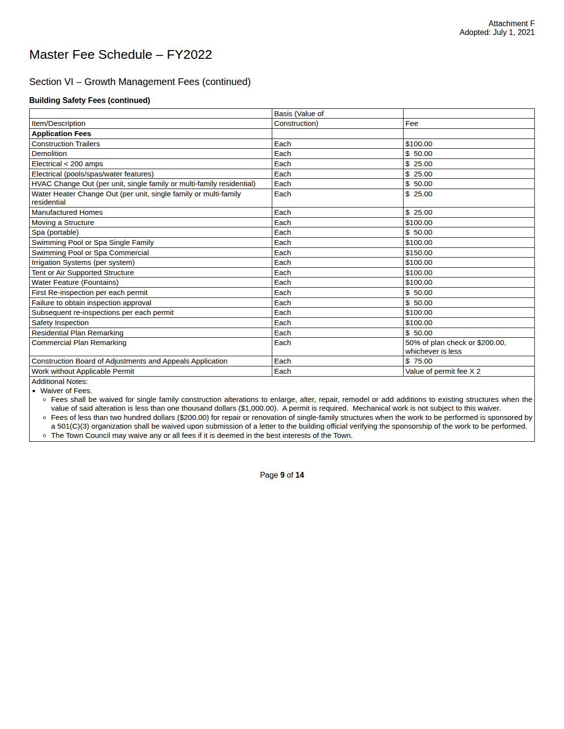Attachment F
Adopted: July 1, 2021
Master Fee Schedule – FY2022
Section VI – Growth Management Fees (continued)
Building Safety Fees (continued)
| | Basis (Value of | |
| Item/Description | Construction) | Fee |
| Application Fees | | |
| Construction Trailers | Each | $100.00 |
| Demolition | Each | $ 50.00 |
| Electrical < 200 amps | Each | $ 25.00 |
| Electrical (pools/spas/water features) | Each | $ 25.00 |
| HVAC Change Out (per unit, single family or multi-family residential) | Each | $ 50.00 |
| Water Heater Change Out (per unit, single family or multi-family residential | Each | $ 25.00 |
| Manufactured Homes | Each | $ 25.00 |
| Moving a Structure | Each | $100.00 |
| Spa (portable) | Each | $ 50.00 |
| Swimming Pool or Spa Single Family | Each | $100.00 |
| Swimming Pool or Spa Commercial | Each | $150.00 |
| Irrigation Systems (per system) | Each | $100.00 |
| Tent or Air Supported Structure | Each | $100.00 |
| Water Feature (Fountains) | Each | $100.00 |
| First Re-inspection per each permit | Each | $ 50.00 |
| Failure to obtain inspection approval | Each | $ 50.00 |
| Subsequent re-inspections per each permit | Each | $100.00 |
| Safety Inspection | Each | $100.00 |
| Residential Plan Remarking | Each | $ 50.00 |
| Commercial Plan Remarking | Each | 50% of plan check or $200.00, whichever is less |
| Construction Board of Adjustments and Appeals Application | Each | $ 75.00 |
| Work without Applicable Permit | Each | Value of permit fee X 2 |
| Additional Notes: Waiver of Fees. Fees shall be waived for single family construction alterations to enlarge, alter, repair, remodel or add additions to existing structures when the value of said alteration is less than one thousand dollars ($1,000.00). A permit is required. Mechanical work is not subject to this waiver. Fees of less than two hundred dollars ($200.00) for repair or renovation of single-family structures when the work to be performed is sponsored by a 501(C)(3) organization shall be waived upon submission of a letter to the building official verifying the sponsorship of the work to be performed. The Town Council may waive any or all fees if it is deemed in the best interests of the Town. |
Page 9 of 14